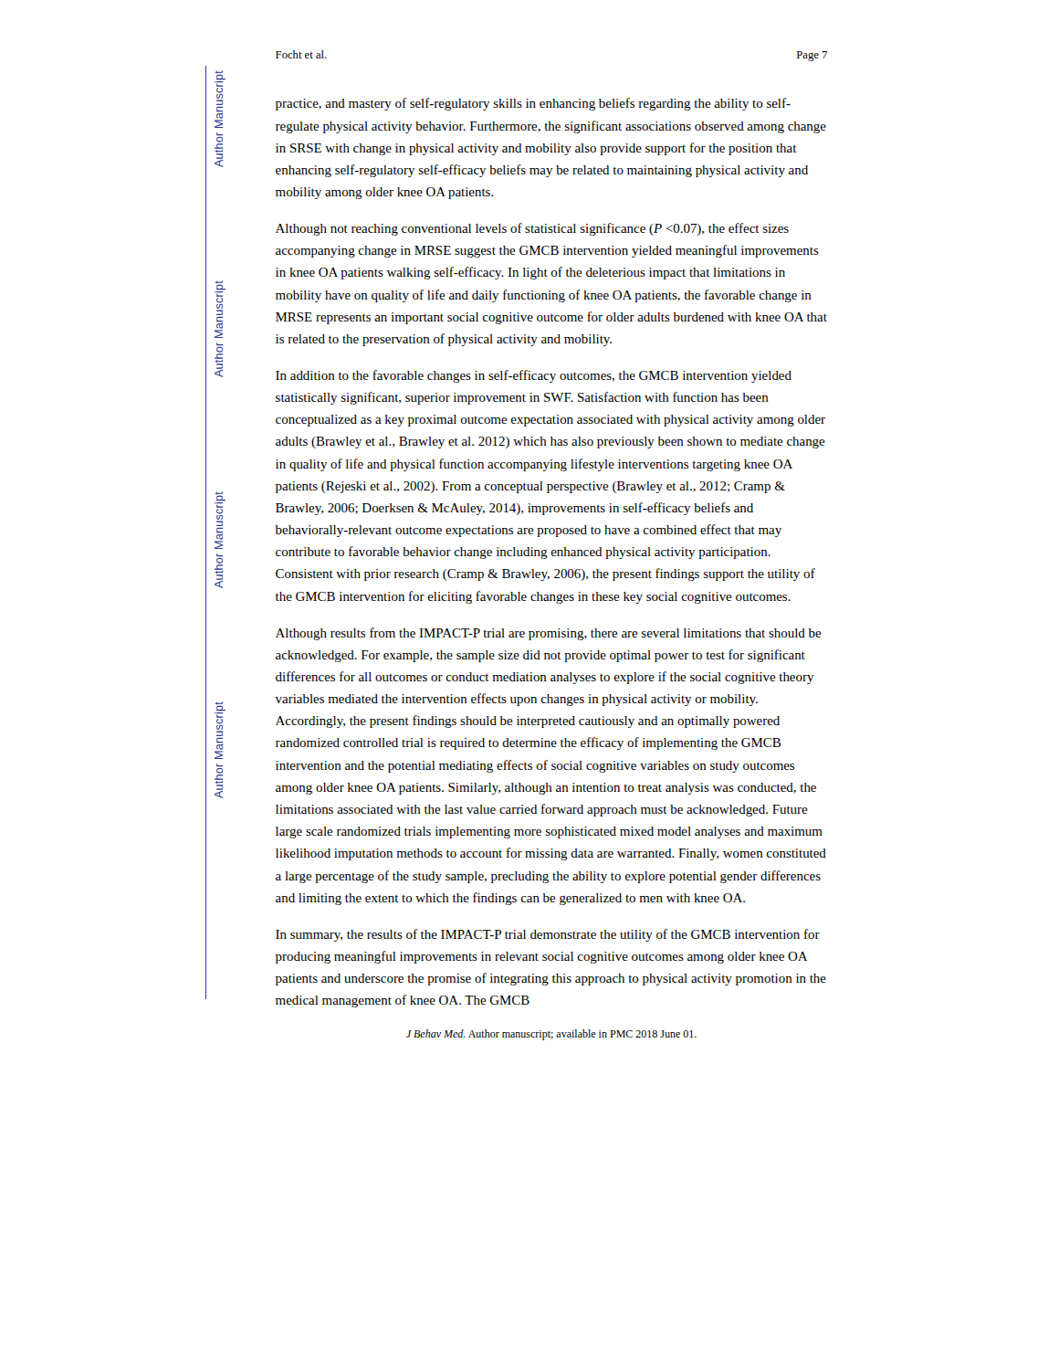Author Manuscript Author Manuscript Author Manuscript Author Manuscript
Focht et al.
Page 7
practice, and mastery of self-regulatory skills in enhancing beliefs regarding the ability to self-regulate physical activity behavior. Furthermore, the significant associations observed among change in SRSE with change in physical activity and mobility also provide support for the position that enhancing self-regulatory self-efficacy beliefs may be related to maintaining physical activity and mobility among older knee OA patients.
Although not reaching conventional levels of statistical significance (P <0.07), the effect sizes accompanying change in MRSE suggest the GMCB intervention yielded meaningful improvements in knee OA patients walking self-efficacy. In light of the deleterious impact that limitations in mobility have on quality of life and daily functioning of knee OA patients, the favorable change in MRSE represents an important social cognitive outcome for older adults burdened with knee OA that is related to the preservation of physical activity and mobility.
In addition to the favorable changes in self-efficacy outcomes, the GMCB intervention yielded statistically significant, superior improvement in SWF. Satisfaction with function has been conceptualized as a key proximal outcome expectation associated with physical activity among older adults (Brawley et al., Brawley et al. 2012) which has also previously been shown to mediate change in quality of life and physical function accompanying lifestyle interventions targeting knee OA patients (Rejeski et al., 2002). From a conceptual perspective (Brawley et al., 2012; Cramp & Brawley, 2006; Doerksen & McAuley, 2014), improvements in self-efficacy beliefs and behaviorally-relevant outcome expectations are proposed to have a combined effect that may contribute to favorable behavior change including enhanced physical activity participation. Consistent with prior research (Cramp & Brawley, 2006), the present findings support the utility of the GMCB intervention for eliciting favorable changes in these key social cognitive outcomes.
Although results from the IMPACT-P trial are promising, there are several limitations that should be acknowledged. For example, the sample size did not provide optimal power to test for significant differences for all outcomes or conduct mediation analyses to explore if the social cognitive theory variables mediated the intervention effects upon changes in physical activity or mobility. Accordingly, the present findings should be interpreted cautiously and an optimally powered randomized controlled trial is required to determine the efficacy of implementing the GMCB intervention and the potential mediating effects of social cognitive variables on study outcomes among older knee OA patients. Similarly, although an intention to treat analysis was conducted, the limitations associated with the last value carried forward approach must be acknowledged. Future large scale randomized trials implementing more sophisticated mixed model analyses and maximum likelihood imputation methods to account for missing data are warranted. Finally, women constituted a large percentage of the study sample, precluding the ability to explore potential gender differences and limiting the extent to which the findings can be generalized to men with knee OA.
In summary, the results of the IMPACT-P trial demonstrate the utility of the GMCB intervention for producing meaningful improvements in relevant social cognitive outcomes among older knee OA patients and underscore the promise of integrating this approach to physical activity promotion in the medical management of knee OA. The GMCB
J Behav Med. Author manuscript; available in PMC 2018 June 01.